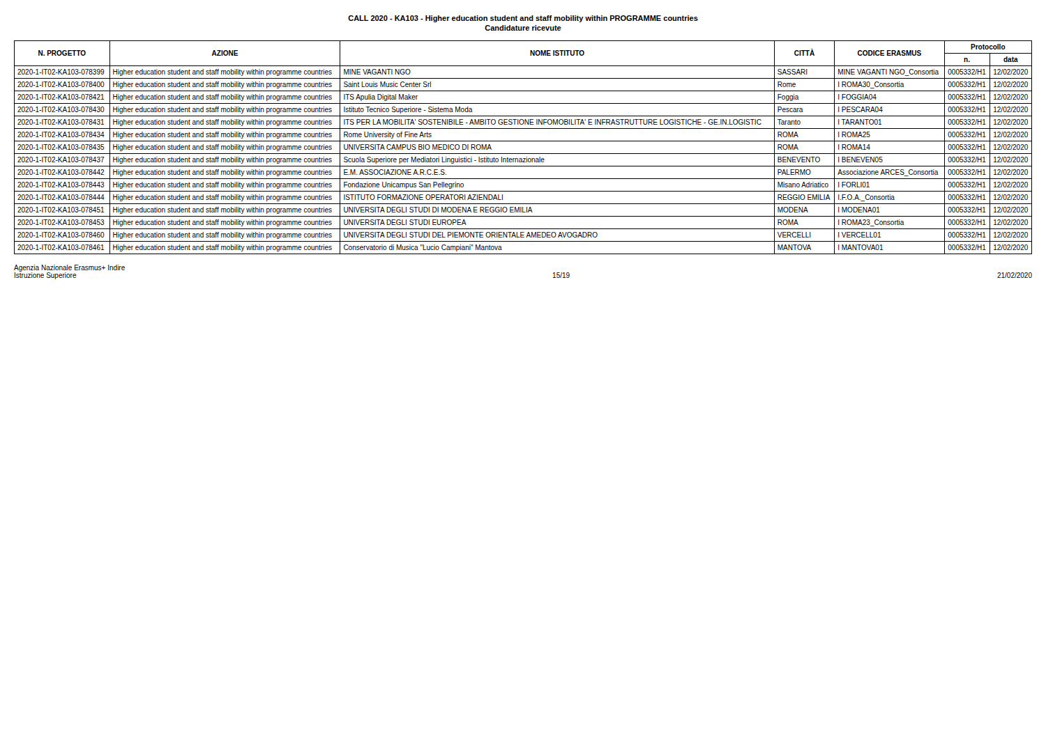CALL 2020 - KA103 - Higher education student and staff mobility within PROGRAMME countries
Candidature ricevute
| N. PROGETTO | AZIONE | NOME ISTITUTO | CITTÀ | CODICE ERASMUS | Protocollo |
| --- | --- | --- | --- | --- | --- |
| n. | data |
| 2020-1-IT02-KA103-078399 | Higher education student and staff mobility within programme countries | MINE VAGANTI NGO | SASSARI | MINE VAGANTI NGO_Consortia | 0005332/H1 | 12/02/2020 |
| 2020-1-IT02-KA103-078400 | Higher education student and staff mobility within programme countries | Saint Louis Music Center Srl | Rome | I ROMA30_Consortia | 0005332/H1 | 12/02/2020 |
| 2020-1-IT02-KA103-078421 | Higher education student and staff mobility within programme countries | ITS Apulia Digital Maker | Foggia | I FOGGIA04 | 0005332/H1 | 12/02/2020 |
| 2020-1-IT02-KA103-078430 | Higher education student and staff mobility within programme countries | Istituto Tecnico Superiore - Sistema Moda | Pescara | I PESCARA04 | 0005332/H1 | 12/02/2020 |
| 2020-1-IT02-KA103-078431 | Higher education student and staff mobility within programme countries | ITS PER LA MOBILITA' SOSTENIBILE - AMBITO GESTIONE INFOMOBILITA' E INFRASTRUTTURE LOGISTICHE - GE.IN.LOGISTIC | Taranto | I TARANTO01 | 0005332/H1 | 12/02/2020 |
| 2020-1-IT02-KA103-078434 | Higher education student and staff mobility within programme countries | Rome University of Fine Arts | ROMA | I ROMA25 | 0005332/H1 | 12/02/2020 |
| 2020-1-IT02-KA103-078435 | Higher education student and staff mobility within programme countries | UNIVERSITA CAMPUS BIO MEDICO DI ROMA | ROMA | I ROMA14 | 0005332/H1 | 12/02/2020 |
| 2020-1-IT02-KA103-078437 | Higher education student and staff mobility within programme countries | Scuola Superiore per Mediatori Linguistici - Istituto Internazionale | BENEVENTO | I BENEVEN05 | 0005332/H1 | 12/02/2020 |
| 2020-1-IT02-KA103-078442 | Higher education student and staff mobility within programme countries | E.M. ASSOCIAZIONE A.R.C.E.S. | PALERMO | Associazione ARCES_Consortia | 0005332/H1 | 12/02/2020 |
| 2020-1-IT02-KA103-078443 | Higher education student and staff mobility within programme countries | Fondazione Unicampus San Pellegrino | Misano Adriatico | I FORLI01 | 0005332/H1 | 12/02/2020 |
| 2020-1-IT02-KA103-078444 | Higher education student and staff mobility within programme countries | ISTITUTO FORMAZIONE OPERATORI AZIENDALI | REGGIO EMILIA | I.F.O.A._Consortia | 0005332/H1 | 12/02/2020 |
| 2020-1-IT02-KA103-078451 | Higher education student and staff mobility within programme countries | UNIVERSITA DEGLI STUDI DI MODENA E REGGIO EMILIA | MODENA | I MODENA01 | 0005332/H1 | 12/02/2020 |
| 2020-1-IT02-KA103-078453 | Higher education student and staff mobility within programme countries | UNIVERSITA DEGLI STUDI EUROPEA | ROMA | I ROMA23_Consortia | 0005332/H1 | 12/02/2020 |
| 2020-1-IT02-KA103-078460 | Higher education student and staff mobility within programme countries | UNIVERSITA DEGLI STUDI DEL PIEMONTE ORIENTALE AMEDEO AVOGADRO | VERCELLI | I VERCELL01 | 0005332/H1 | 12/02/2020 |
| 2020-1-IT02-KA103-078461 | Higher education student and staff mobility within programme countries | Conservatorio di Musica "Lucio Campiani" Mantova | MANTOVA | I MANTOVA01 | 0005332/H1 | 12/02/2020 |
Agenzia Nazionale Erasmus+ Indire
Istruzione Superiore
15/19
21/02/2020